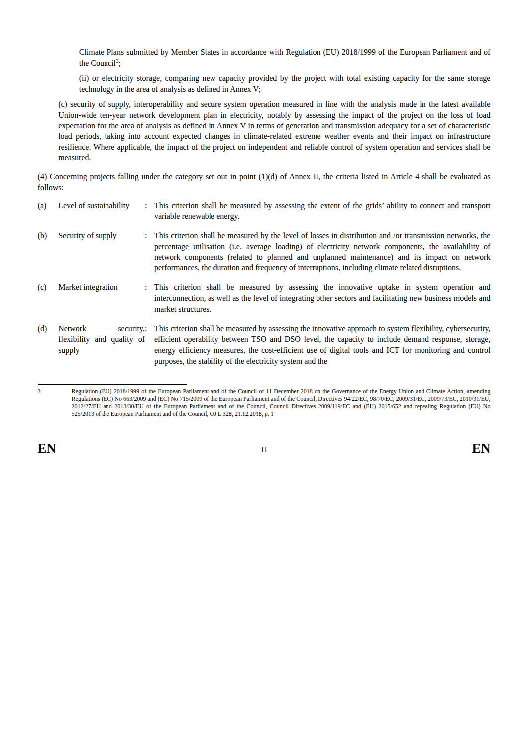Climate Plans submitted by Member States in accordance with Regulation (EU) 2018/1999 of the European Parliament and of the Council3;
(ii) or electricity storage, comparing new capacity provided by the project with total existing capacity for the same storage technology in the area of analysis as defined in Annex V;
(c) security of supply, interoperability and secure system operation measured in line with the analysis made in the latest available Union-wide ten-year network development plan in electricity, notably by assessing the impact of the project on the loss of load expectation for the area of analysis as defined in Annex V in terms of generation and transmission adequacy for a set of characteristic load periods, taking into account expected changes in climate-related extreme weather events and their impact on infrastructure resilience. Where applicable, the impact of the project on independent and reliable control of system operation and services shall be measured.
(4) Concerning projects falling under the category set out in point (1)(d) of Annex II, the criteria listed in Article 4 shall be evaluated as follows:
| (a) | Level of sustainability | : | This criterion shall be measured by assessing the extent of the grids’ ability to connect and transport variable renewable energy. |
| (b) | Security of supply | : | This criterion shall be measured by the level of losses in distribution and /or transmission networks, the percentage utilisation (i.e. average loading) of electricity network components, the availability of network components (related to planned and unplanned maintenance) and its impact on network performances, the duration and frequency of interruptions, including climate related disruptions. |
| (c) | Market integration | : | This criterion shall be measured by assessing the innovative uptake in system operation and interconnection, as well as the level of integrating other sectors and facilitating new business models and market structures. |
| (d) | Network security, flexibility and quality of supply | : | This criterion shall be measured by assessing the innovative approach to system flexibility, cybersecurity, efficient operability between TSO and DSO level, the capacity to include demand response, storage, energy efficiency measures, the cost-efficient use of digital tools and ICT for monitoring and control purposes, the stability of the electricity system and the |
3
Regulation (EU) 2018/1999 of the European Parliament and of the Council of 11 December 2018 on the Governance of the Energy Union and Climate Action, amending Regulations (EC) No 663/2009 and (EC) No 715/2009 of the European Parliament and of the Council, Directives 94/22/EC, 98/70/EC, 2009/31/EC, 2009/73/EC, 2010/31/EU, 2012/27/EU and 2013/30/EU of the European Parliament and of the Council, Council Directives 2009/119/EC and (EU) 2015/652 and repealing Regulation (EU) No 525/2013 of the European Parliament and of the Council, OJ L 328, 21.12.2018, p. 1
EN 11 EN